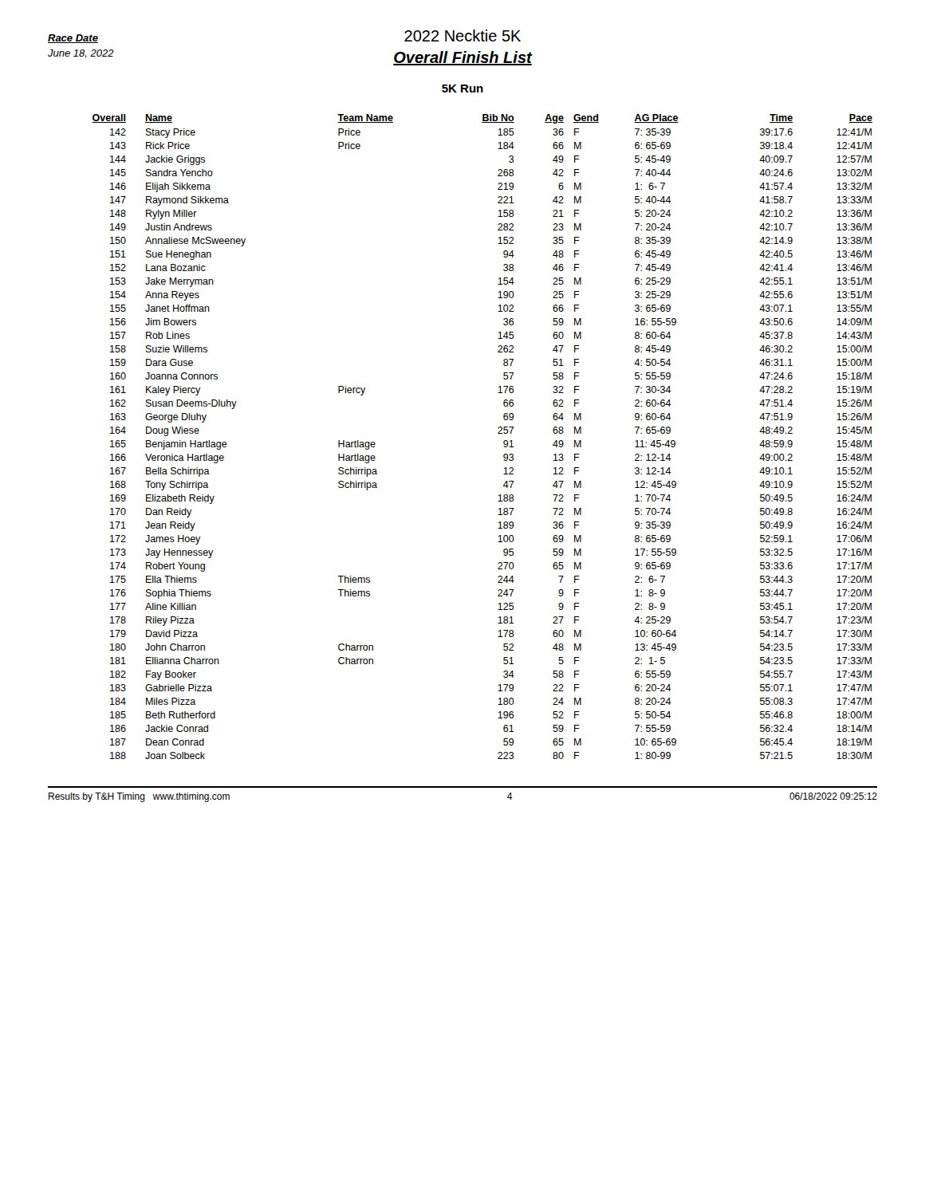Race Date
June 18, 2022
2022 Necktie 5K
Overall Finish List
5K Run
| Overall | Name | Team Name | Bib No | Age | Gend | AG Place | Time | Pace |
| --- | --- | --- | --- | --- | --- | --- | --- | --- |
| 142 | Stacy Price | Price | 185 | 36 | F | 7: 35-39 | 39:17.6 | 12:41/M |
| 143 | Rick Price | Price | 184 | 66 | M | 6: 65-69 | 39:18.4 | 12:41/M |
| 144 | Jackie Griggs | | 3 | 49 | F | 5: 45-49 | 40:09.7 | 12:57/M |
| 145 | Sandra Yencho | | 268 | 42 | F | 7: 40-44 | 40:24.6 | 13:02/M |
| 146 | Elijah Sikkema | | 219 | 6 | M | 1: 6- 7 | 41:57.4 | 13:32/M |
| 147 | Raymond Sikkema | | 221 | 42 | M | 5: 40-44 | 41:58.7 | 13:33/M |
| 148 | Rylyn Miller | | 158 | 21 | F | 5: 20-24 | 42:10.2 | 13:36/M |
| 149 | Justin Andrews | | 282 | 23 | M | 7: 20-24 | 42:10.7 | 13:36/M |
| 150 | Annaliese McSweeney | | 152 | 35 | F | 8: 35-39 | 42:14.9 | 13:38/M |
| 151 | Sue Heneghan | | 94 | 48 | F | 6: 45-49 | 42:40.5 | 13:46/M |
| 152 | Lana Bozanic | | 38 | 46 | F | 7: 45-49 | 42:41.4 | 13:46/M |
| 153 | Jake Merryman | | 154 | 25 | M | 6: 25-29 | 42:55.1 | 13:51/M |
| 154 | Anna Reyes | | 190 | 25 | F | 3: 25-29 | 42:55.6 | 13:51/M |
| 155 | Janet Hoffman | | 102 | 66 | F | 3: 65-69 | 43:07.1 | 13:55/M |
| 156 | Jim Bowers | | 36 | 59 | M | 16: 55-59 | 43:50.6 | 14:09/M |
| 157 | Rob Lines | | 145 | 60 | M | 8: 60-64 | 45:37.8 | 14:43/M |
| 158 | Suzie Willems | | 262 | 47 | F | 8: 45-49 | 46:30.2 | 15:00/M |
| 159 | Dara Guse | | 87 | 51 | F | 4: 50-54 | 46:31.1 | 15:00/M |
| 160 | Joanna Connors | | 57 | 58 | F | 5: 55-59 | 47:24.6 | 15:18/M |
| 161 | Kaley Piercy | Piercy | 176 | 32 | F | 7: 30-34 | 47:28.2 | 15:19/M |
| 162 | Susan Deems-Dluhy | | 66 | 62 | F | 2: 60-64 | 47:51.4 | 15:26/M |
| 163 | George Dluhy | | 69 | 64 | M | 9: 60-64 | 47:51.9 | 15:26/M |
| 164 | Doug Wiese | | 257 | 68 | M | 7: 65-69 | 48:49.2 | 15:45/M |
| 165 | Benjamin Hartlage | Hartlage | 91 | 49 | M | 11: 45-49 | 48:59.9 | 15:48/M |
| 166 | Veronica Hartlage | Hartlage | 93 | 13 | F | 2: 12-14 | 49:00.2 | 15:48/M |
| 167 | Bella Schirripa | Schirripa | 12 | 12 | F | 3: 12-14 | 49:10.1 | 15:52/M |
| 168 | Tony Schirripa | Schirripa | 47 | 47 | M | 12: 45-49 | 49:10.9 | 15:52/M |
| 169 | Elizabeth Reidy | | 188 | 72 | F | 1: 70-74 | 50:49.5 | 16:24/M |
| 170 | Dan Reidy | | 187 | 72 | M | 5: 70-74 | 50:49.8 | 16:24/M |
| 171 | Jean Reidy | | 189 | 36 | F | 9: 35-39 | 50:49.9 | 16:24/M |
| 172 | James Hoey | | 100 | 69 | M | 8: 65-69 | 52:59.1 | 17:06/M |
| 173 | Jay Hennessey | | 95 | 59 | M | 17: 55-59 | 53:32.5 | 17:16/M |
| 174 | Robert Young | | 270 | 65 | M | 9: 65-69 | 53:33.6 | 17:17/M |
| 175 | Ella Thiems | Thiems | 244 | 7 | F | 2: 6- 7 | 53:44.3 | 17:20/M |
| 176 | Sophia Thiems | Thiems | 247 | 9 | F | 1: 8- 9 | 53:44.7 | 17:20/M |
| 177 | Aline Killian | | 125 | 9 | F | 2: 8- 9 | 53:45.1 | 17:20/M |
| 178 | Riley Pizza | | 181 | 27 | F | 4: 25-29 | 53:54.7 | 17:23/M |
| 179 | David Pizza | | 178 | 60 | M | 10: 60-64 | 54:14.7 | 17:30/M |
| 180 | John Charron | Charron | 52 | 48 | M | 13: 45-49 | 54:23.5 | 17:33/M |
| 181 | Ellianna Charron | Charron | 51 | 5 | F | 2: 1- 5 | 54:23.5 | 17:33/M |
| 182 | Fay Booker | | 34 | 58 | F | 6: 55-59 | 54:55.7 | 17:43/M |
| 183 | Gabrielle Pizza | | 179 | 22 | F | 6: 20-24 | 55:07.1 | 17:47/M |
| 184 | Miles Pizza | | 180 | 24 | M | 8: 20-24 | 55:08.3 | 17:47/M |
| 185 | Beth Rutherford | | 196 | 52 | F | 5: 50-54 | 55:46.8 | 18:00/M |
| 186 | Jackie Conrad | | 61 | 59 | F | 7: 55-59 | 56:32.4 | 18:14/M |
| 187 | Dean Conrad | | 59 | 65 | M | 10: 65-69 | 56:45.4 | 18:19/M |
| 188 | Joan Solbeck | | 223 | 80 | F | 1: 80-99 | 57:21.5 | 18:30/M |
Results by T&H Timing www.thtiming.com
4
06/18/2022 09:25:12